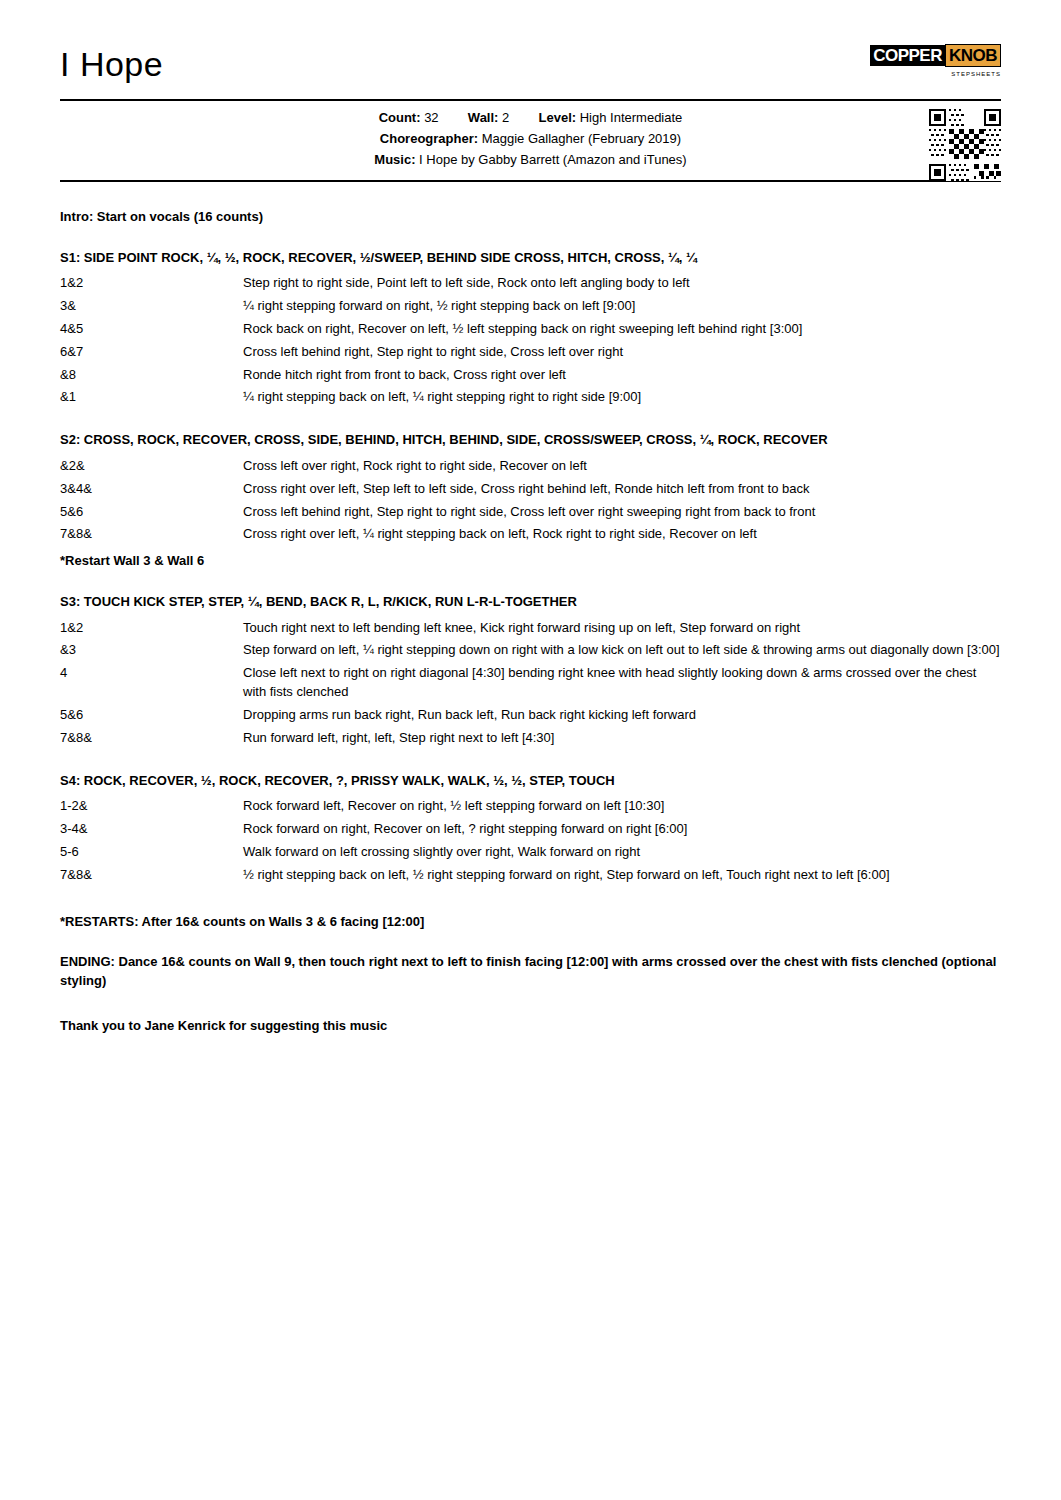I Hope
COPPER KNOB STEPSHEETS
Count: 32 Wall: 2 Level: High Intermediate
Choreographer: Maggie Gallagher (February 2019)
Music: I Hope by Gabby Barrett (Amazon and iTunes)
Intro: Start on vocals (16 counts)
S1: SIDE POINT ROCK, ¼, ½, ROCK, RECOVER, ½/SWEEP, BEHIND SIDE CROSS, HITCH, CROSS, ¼, ¼
| 1&2 | Step right to right side, Point left to left side, Rock onto left angling body to left |
| 3& | ¼ right stepping forward on right, ½ right stepping back on left [9:00] |
| 4&5 | Rock back on right, Recover on left, ½ left stepping back on right sweeping left behind right [3:00] |
| 6&7 | Cross left behind right, Step right to right side, Cross left over right |
| &8 | Ronde hitch right from front to back, Cross right over left |
| &1 | ¼ right stepping back on left, ¼ right stepping right to right side [9:00] |
S2: CROSS, ROCK, RECOVER, CROSS, SIDE, BEHIND, HITCH, BEHIND, SIDE, CROSS/SWEEP, CROSS, ¼, ROCK, RECOVER
| &2& | Cross left over right, Rock right to right side, Recover on left |
| 3&4& | Cross right over left, Step left to left side, Cross right behind left, Ronde hitch left from front to back |
| 5&6 | Cross left behind right, Step right to right side, Cross left over right sweeping right from back to front |
| 7&8& | Cross right over left, ¼ right stepping back on left, Rock right to right side, Recover on left |
*Restart Wall 3 & Wall 6
S3: TOUCH KICK STEP, STEP, ¼, BEND, BACK R, L, R/KICK, RUN L-R-L-TOGETHER
| 1&2 | Touch right next to left bending left knee, Kick right forward rising up on left, Step forward on right |
| &3 | Step forward on left, ¼ right stepping down on right with a low kick on left out to left side & throwing arms out diagonally down [3:00] |
| 4 | Close left next to right on right diagonal [4:30] bending right knee with head slightly looking down & arms crossed over the chest with fists clenched |
| 5&6 | Dropping arms run back right, Run back left, Run back right kicking left forward |
| 7&8& | Run forward left, right, left, Step right next to left [4:30] |
S4: ROCK, RECOVER, ½, ROCK, RECOVER, ?, PRISSY WALK, WALK, ½, ½, STEP, TOUCH
| 1-2& | Rock forward left, Recover on right, ½ left stepping forward on left [10:30] |
| 3-4& | Rock forward on right, Recover on left, ? right stepping forward on right [6:00] |
| 5-6 | Walk forward on left crossing slightly over right, Walk forward on right |
| 7&8& | ½ right stepping back on left, ½ right stepping forward on right, Step forward on left, Touch right next to left [6:00] |
*RESTARTS: After 16& counts on Walls 3 & 6 facing [12:00]
ENDING: Dance 16& counts on Wall 9, then touch right next to left to finish facing [12:00] with arms crossed over the chest with fists clenched (optional styling)
Thank you to Jane Kenrick for suggesting this music